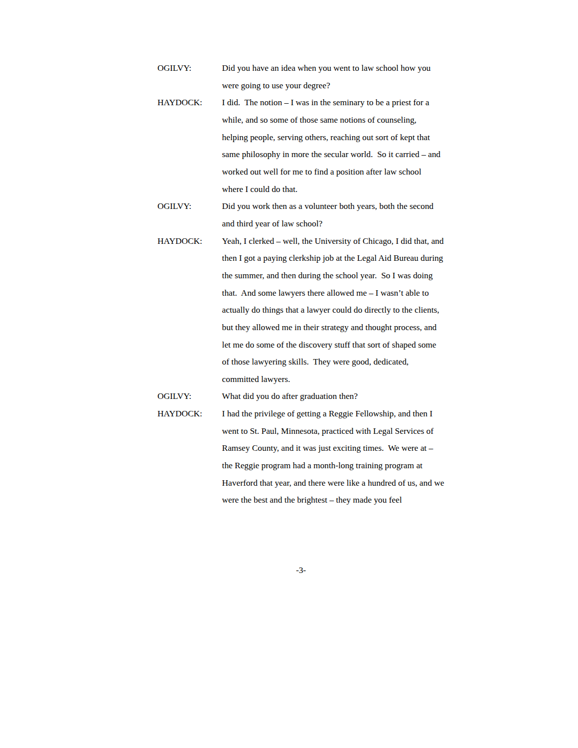OGILVY:
Did you have an idea when you went to law school how you were going to use your degree?
HAYDOCK:
I did. The notion – I was in the seminary to be a priest for a while, and so some of those same notions of counseling, helping people, serving others, reaching out sort of kept that same philosophy in more the secular world. So it carried – and worked out well for me to find a position after law school where I could do that.
OGILVY:
Did you work then as a volunteer both years, both the second and third year of law school?
HAYDOCK:
Yeah, I clerked – well, the University of Chicago, I did that, and then I got a paying clerkship job at the Legal Aid Bureau during the summer, and then during the school year. So I was doing that. And some lawyers there allowed me – I wasn’t able to actually do things that a lawyer could do directly to the clients, but they allowed me in their strategy and thought process, and let me do some of the discovery stuff that sort of shaped some of those lawyering skills. They were good, dedicated, committed lawyers.
OGILVY:
What did you do after graduation then?
HAYDOCK:
I had the privilege of getting a Reggie Fellowship, and then I went to St. Paul, Minnesota, practiced with Legal Services of Ramsey County, and it was just exciting times. We were at – the Reggie program had a month-long training program at Haverford that year, and there were like a hundred of us, and we were the best and the brightest – they made you feel
-3-